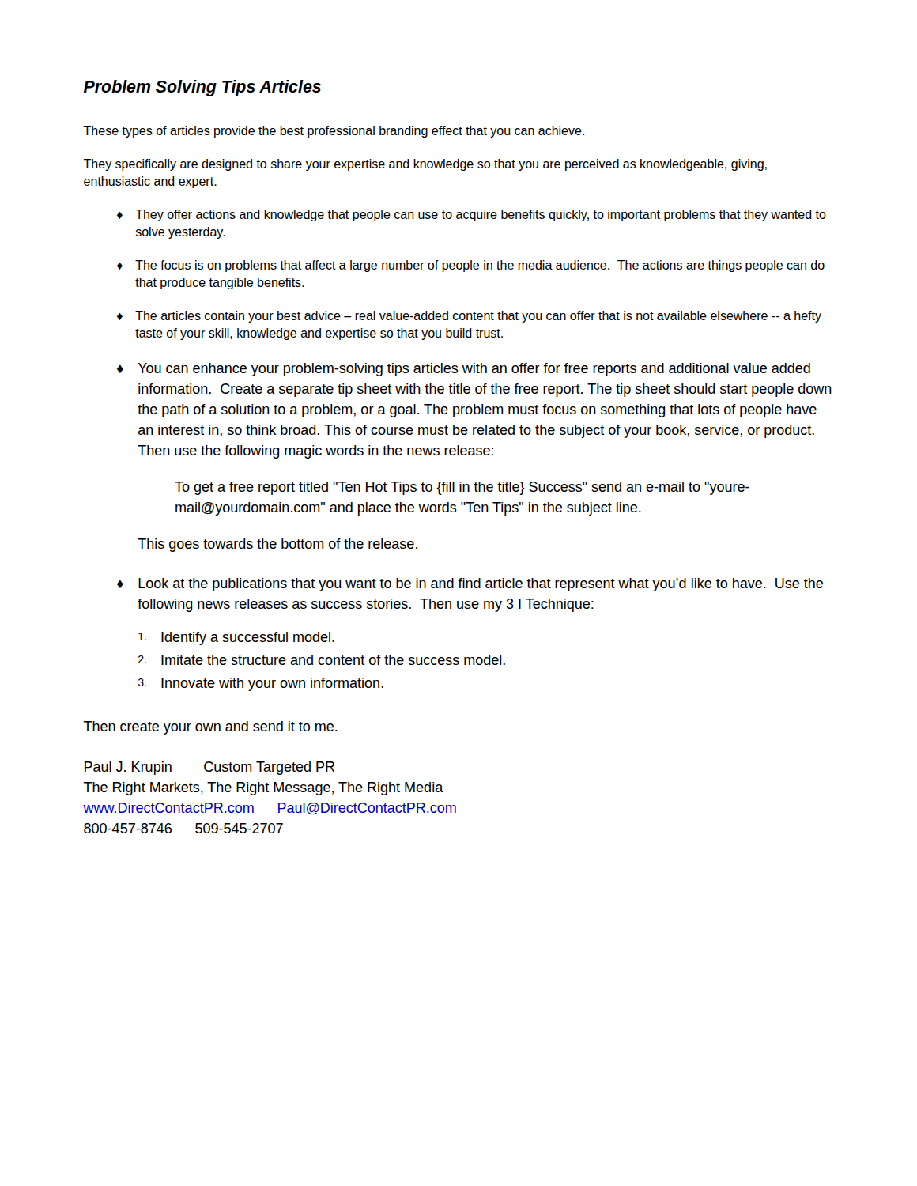Problem Solving Tips Articles
These types of articles provide the best professional branding effect that you can achieve.
They specifically are designed to share your expertise and knowledge so that you are perceived as knowledgeable, giving, enthusiastic and expert.
They offer actions and knowledge that people can use to acquire benefits quickly, to important problems that they wanted to solve yesterday.
The focus is on problems that affect a large number of people in the media audience. The actions are things people can do that produce tangible benefits.
The articles contain your best advice – real value-added content that you can offer that is not available elsewhere -- a hefty taste of your skill, knowledge and expertise so that you build trust.
You can enhance your problem-solving tips articles with an offer for free reports and additional value added information. Create a separate tip sheet with the title of the free report. The tip sheet should start people down the path of a solution to a problem, or a goal. The problem must focus on something that lots of people have an interest in, so think broad. This of course must be related to the subject of your book, service, or product. Then use the following magic words in the news release:
To get a free report titled "Ten Hot Tips to {fill in the title} Success" send an e-mail to "youre-mail@yourdomain.com" and place the words "Ten Tips" in the subject line.
This goes towards the bottom of the release.
Look at the publications that you want to be in and find article that represent what you’d like to have. Use the following news releases as success stories. Then use my 3 I Technique:
Identify a successful model.
Imitate the structure and content of the success model.
Innovate with your own information.
Then create your own and send it to me.
Paul J. Krupin Custom Targeted PR The Right Markets, The Right Message, The Right Media www.DirectContactPR.com Paul@DirectContactPR.com 800-457-8746 509-545-2707